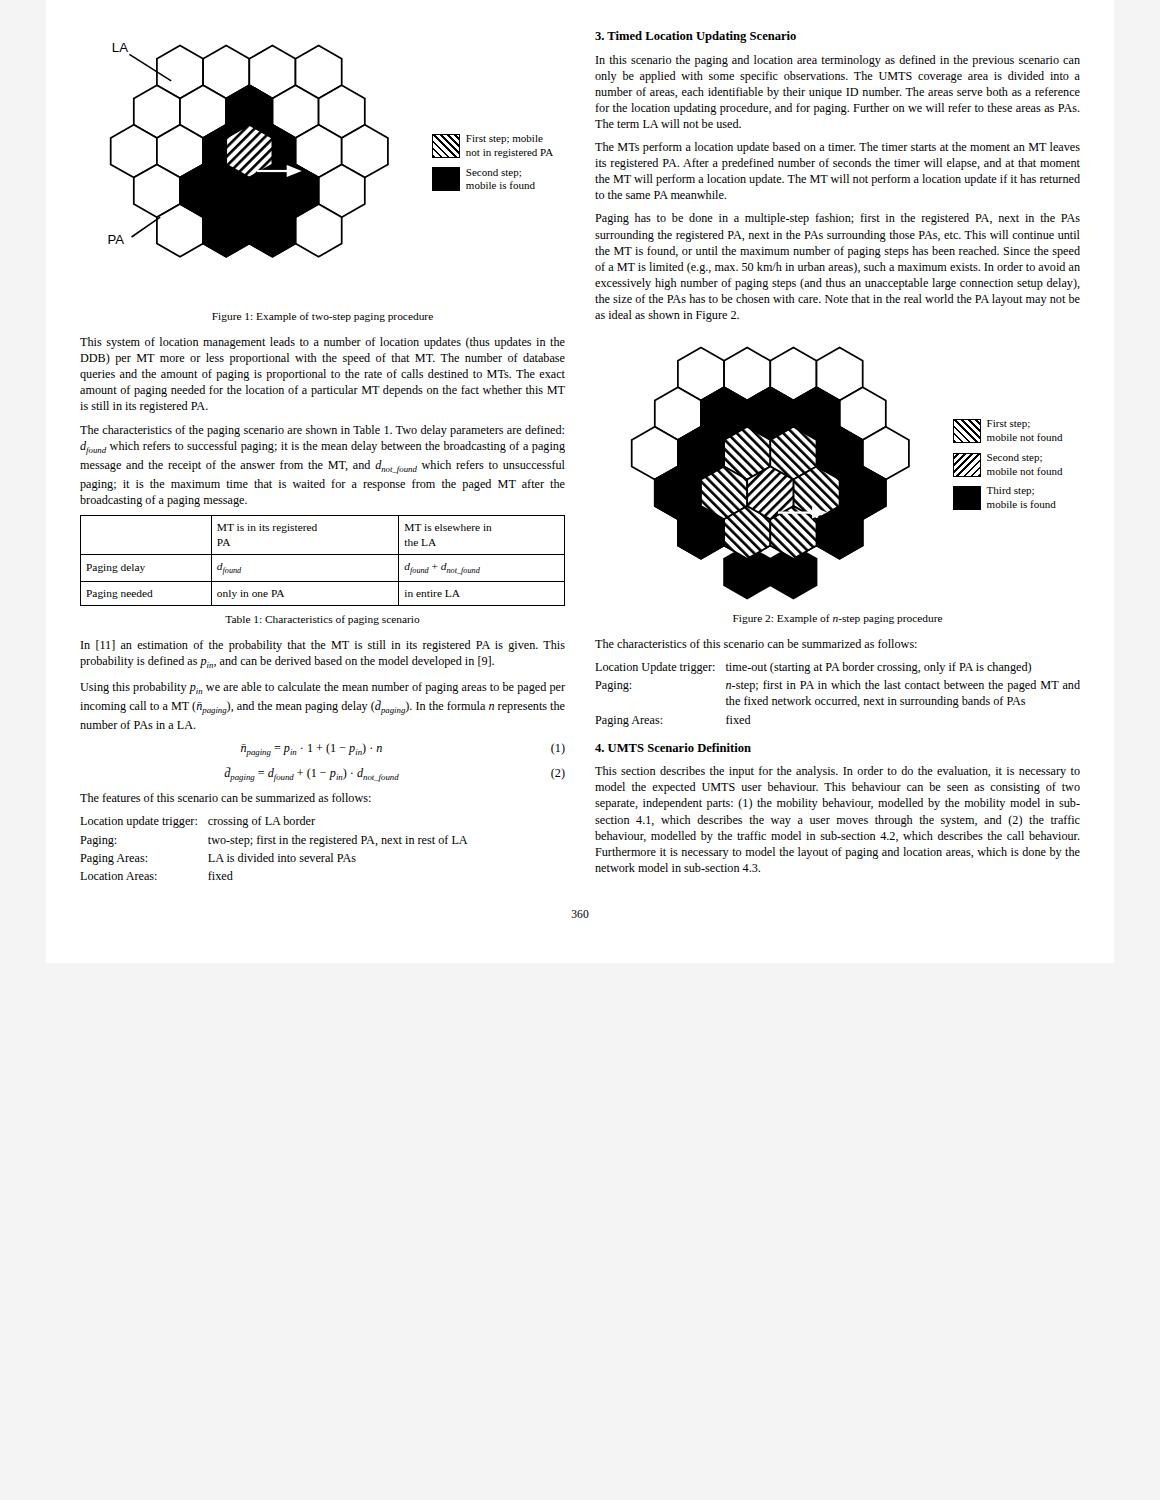LA PA
First step; mobile
not in registered PA
Second step;
mobile is found
Figure 1: Example of two-step paging procedure
This system of location management leads to a number of location updates (thus updates in the DDB) per MT more or less proportional with the speed of that MT. The number of database queries and the amount of paging is proportional to the rate of calls destined to MTs. The exact amount of paging needed for the location of a particular MT depends on the fact whether this MT is still in its registered PA.
The characteristics of the paging scenario are shown in Table 1. Two delay parameters are defined: dfound which refers to successful paging; it is the mean delay between the broadcasting of a paging message and the receipt of the answer from the MT, and dnot_found which refers to unsuccessful paging; it is the maximum time that is waited for a response from the paged MT after the broadcasting of a paging message.
| | MT is in its registered PA | MT is elsewhere in the LA |
| --- | --- | --- |
| Paging delay | d found | d found + d not_found |
| Paging needed | only in one PA | in entire LA |
Table 1: Characteristics of paging scenario
In [11] an estimation of the probability that the MT is still in its registered PA is given. This probability is defined as pin, and can be derived based on the model developed in [9].
Using this probability pin we are able to calculate the mean number of paging areas to be paged per incoming call to a MT (n̄paging), and the mean paging delay (d̄paging). In the formula n represents the number of PAs in a LA.
n̄paging = pin · 1 + (1 − pin) · n
(1)
d̄paging = dfound + (1 − pin) · dnot_found
(2)
The features of this scenario can be summarized as follows:
Location update trigger:
crossing of LA border
Paging:
two-step; first in the registered PA, next in rest of LA
Paging Areas:
LA is divided into several PAs
Location Areas:
fixed
3. Timed Location Updating Scenario
In this scenario the paging and location area terminology as defined in the previous scenario can only be applied with some specific observations. The UMTS coverage area is divided into a number of areas, each identifiable by their unique ID number. The areas serve both as a reference for the location updating procedure, and for paging. Further on we will refer to these areas as PAs. The term LA will not be used.
The MTs perform a location update based on a timer. The timer starts at the moment an MT leaves its registered PA. After a predefined number of seconds the timer will elapse, and at that moment the MT will perform a location update. The MT will not perform a location update if it has returned to the same PA meanwhile.
Paging has to be done in a multiple-step fashion; first in the registered PA, next in the PAs surrounding the registered PA, next in the PAs surrounding those PAs, etc. This will continue until the MT is found, or until the maximum number of paging steps has been reached. Since the speed of a MT is limited (e.g., max. 50 km/h in urban areas), such a maximum exists. In order to avoid an excessively high number of paging steps (and thus an unacceptable large connection setup delay), the size of the PAs has to be chosen with care. Note that in the real world the PA layout may not be as ideal as shown in Figure 2.
First step;
mobile not found
Second step;
mobile not found
Third step;
mobile is found
Figure 2: Example of n-step paging procedure
The characteristics of this scenario can be summarized as follows:
Location Update trigger:
time-out (starting at PA border crossing, only if PA is changed)
Paging:
n-step; first in PA in which the last contact between the paged MT and the fixed network occurred, next in surrounding bands of PAs
Paging Areas:
fixed
4. UMTS Scenario Definition
This section describes the input for the analysis. In order to do the evaluation, it is necessary to model the expected UMTS user behaviour. This behaviour can be seen as consisting of two separate, independent parts: (1) the mobility behaviour, modelled by the mobility model in sub-section 4.1, which describes the way a user moves through the system, and (2) the traffic behaviour, modelled by the traffic model in sub-section 4.2, which describes the call behaviour. Furthermore it is necessary to model the layout of paging and location areas, which is done by the network model in sub-section 4.3.
360